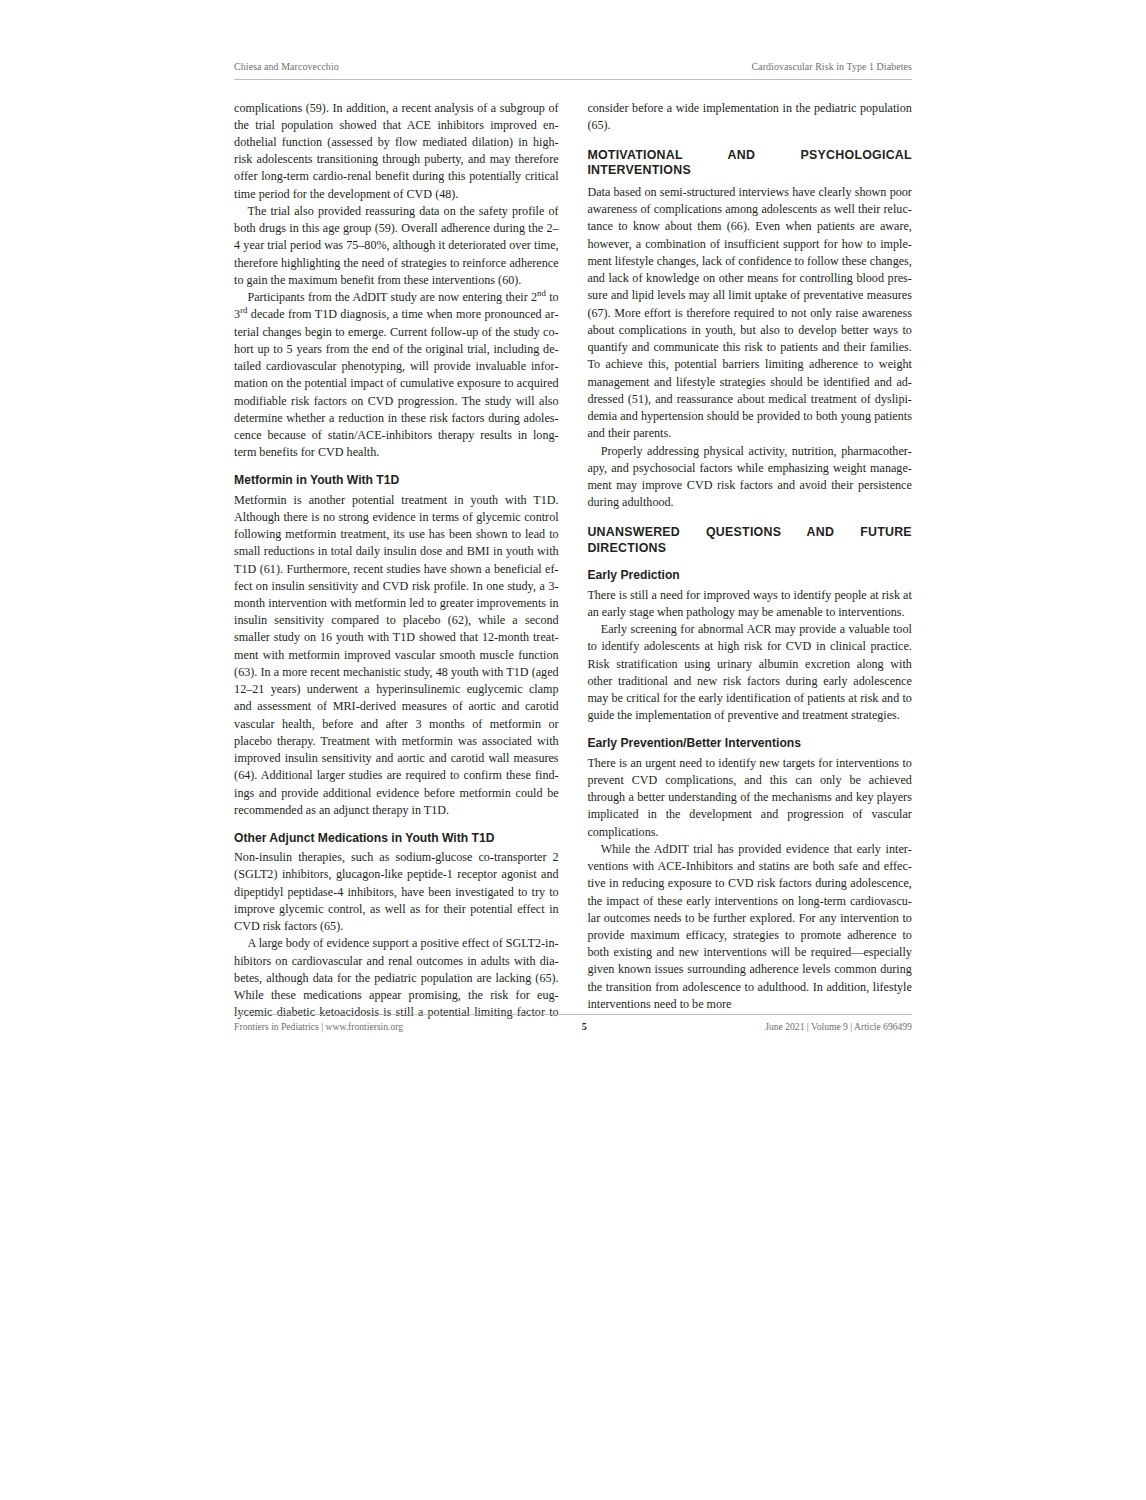Chiesa and Marcovecchio Cardiovascular Risk in Type 1 Diabetes
complications (59). In addition, a recent analysis of a subgroup of the trial population showed that ACE inhibitors improved endothelial function (assessed by flow mediated dilation) in high-risk adolescents transitioning through puberty, and may therefore offer long-term cardio-renal benefit during this potentially critical time period for the development of CVD (48).
The trial also provided reassuring data on the safety profile of both drugs in this age group (59). Overall adherence during the 2–4 year trial period was 75–80%, although it deteriorated over time, therefore highlighting the need of strategies to reinforce adherence to gain the maximum benefit from these interventions (60).
Participants from the AdDIT study are now entering their 2nd to 3rd decade from T1D diagnosis, a time when more pronounced arterial changes begin to emerge. Current follow-up of the study cohort up to 5 years from the end of the original trial, including detailed cardiovascular phenotyping, will provide invaluable information on the potential impact of cumulative exposure to acquired modifiable risk factors on CVD progression. The study will also determine whether a reduction in these risk factors during adolescence because of statin/ACE-inhibitors therapy results in long-term benefits for CVD health.
Metformin in Youth With T1D
Metformin is another potential treatment in youth with T1D. Although there is no strong evidence in terms of glycemic control following metformin treatment, its use has been shown to lead to small reductions in total daily insulin dose and BMI in youth with T1D (61). Furthermore, recent studies have shown a beneficial effect on insulin sensitivity and CVD risk profile. In one study, a 3-month intervention with metformin led to greater improvements in insulin sensitivity compared to placebo (62), while a second smaller study on 16 youth with T1D showed that 12-month treatment with metformin improved vascular smooth muscle function (63). In a more recent mechanistic study, 48 youth with T1D (aged 12–21 years) underwent a hyperinsulinemic euglycemic clamp and assessment of MRI-derived measures of aortic and carotid vascular health, before and after 3 months of metformin or placebo therapy. Treatment with metformin was associated with improved insulin sensitivity and aortic and carotid wall measures (64). Additional larger studies are required to confirm these findings and provide additional evidence before metformin could be recommended as an adjunct therapy in T1D.
Other Adjunct Medications in Youth With T1D
Non-insulin therapies, such as sodium-glucose co-transporter 2 (SGLT2) inhibitors, glucagon-like peptide-1 receptor agonist and dipeptidyl peptidase-4 inhibitors, have been investigated to try to improve glycemic control, as well as for their potential effect in CVD risk factors (65).
A large body of evidence support a positive effect of SGLT2-inhibitors on cardiovascular and renal outcomes in adults with diabetes, although data for the pediatric population are lacking (65). While these medications appear promising, the risk for euglycemic diabetic ketoacidosis is still a potential limiting factor to consider before a wide implementation in the pediatric population (65).
Motivational and Psychological Interventions
Data based on semi-structured interviews have clearly shown poor awareness of complications among adolescents as well their reluctance to know about them (66). Even when patients are aware, however, a combination of insufficient support for how to implement lifestyle changes, lack of confidence to follow these changes, and lack of knowledge on other means for controlling blood pressure and lipid levels may all limit uptake of preventative measures (67). More effort is therefore required to not only raise awareness about complications in youth, but also to develop better ways to quantify and communicate this risk to patients and their families. To achieve this, potential barriers limiting adherence to weight management and lifestyle strategies should be identified and addressed (51), and reassurance about medical treatment of dyslipidemia and hypertension should be provided to both young patients and their parents.
Properly addressing physical activity, nutrition, pharmacotherapy, and psychosocial factors while emphasizing weight management may improve CVD risk factors and avoid their persistence during adulthood.
Unanswered Questions and Future Directions
Early Prediction
There is still a need for improved ways to identify people at risk at an early stage when pathology may be amenable to interventions.
Early screening for abnormal ACR may provide a valuable tool to identify adolescents at high risk for CVD in clinical practice. Risk stratification using urinary albumin excretion along with other traditional and new risk factors during early adolescence may be critical for the early identification of patients at risk and to guide the implementation of preventive and treatment strategies.
Early Prevention/Better Interventions
There is an urgent need to identify new targets for interventions to prevent CVD complications, and this can only be achieved through a better understanding of the mechanisms and key players implicated in the development and progression of vascular complications.
While the AdDIT trial has provided evidence that early interventions with ACE-Inhibitors and statins are both safe and effective in reducing exposure to CVD risk factors during adolescence, the impact of these early interventions on long-term cardiovascular outcomes needs to be further explored. For any intervention to provide maximum efficacy, strategies to promote adherence to both existing and new interventions will be required—especially given known issues surrounding adherence levels common during the transition from adolescence to adulthood. In addition, lifestyle interventions need to be more
Frontiers in Pediatrics | www.frontiersin.org 5 June 2021 | Volume 9 | Article 696499